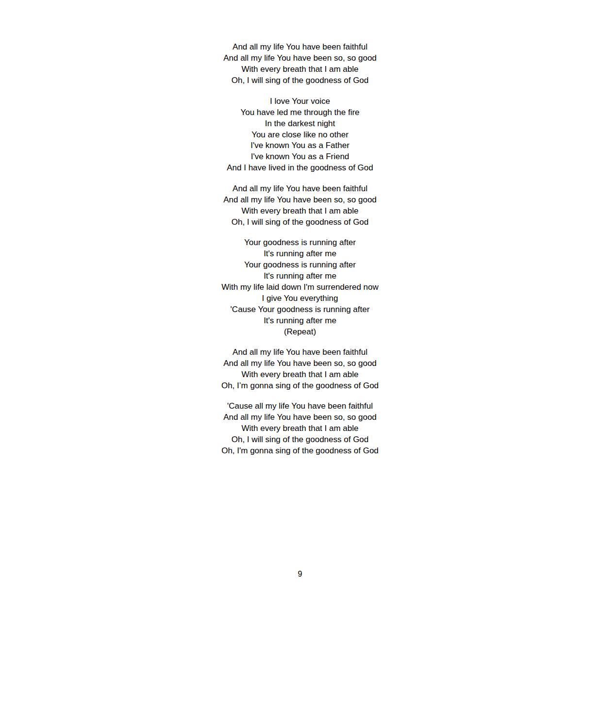And all my life You have been faithful
And all my life You have been so, so good
With every breath that I am able
Oh, I will sing of the goodness of God
I love Your voice
You have led me through the fire
In the darkest night
You are close like no other
I've known You as a Father
I've known You as a Friend
And I have lived in the goodness of God
And all my life You have been faithful
And all my life You have been so, so good
With every breath that I am able
Oh, I will sing of the goodness of God
Your goodness is running after
It's running after me
Your goodness is running after
It's running after me
With my life laid down I'm surrendered now
I give You everything
'Cause Your goodness is running after
It's running after me
(Repeat)
And all my life You have been faithful
And all my life You have been so, so good
With every breath that I am able
Oh, I’m gonna sing of the goodness of God
'Cause all my life You have been faithful
And all my life You have been so, so good
With every breath that I am able
Oh, I will sing of the goodness of God
Oh, I'm gonna sing of the goodness of God
9